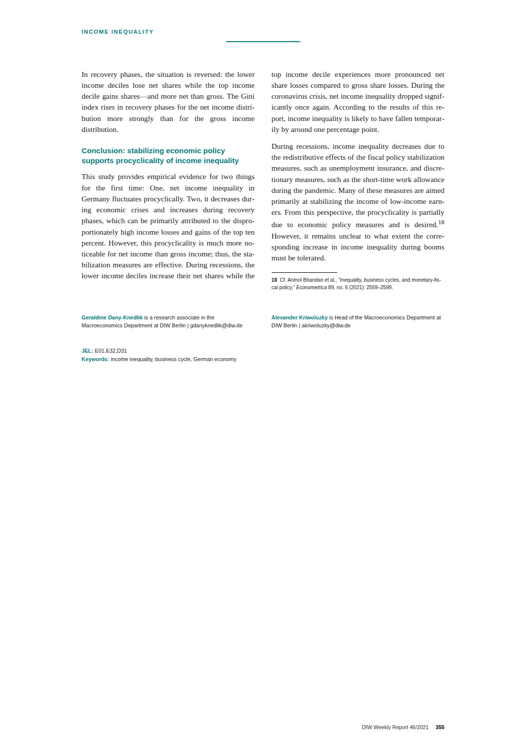Income Inequality
In recovery phases, the situation is reversed: the lower income deciles lose net shares while the top income decile gains shares—and more net than gross. The Gini index rises in recovery phases for the net income distribution more strongly than for the gross income distribution.
Conclusion: stabilizing economic policy supports procyclicality of income inequality
This study provides empirical evidence for two things for the first time: One, net income inequality in Germany fluctuates procyclically. Two, it decreases during economic crises and increases during recovery phases, which can be primarily attributed to the disproportionately high income losses and gains of the top ten percent. However, this procyclicality is much more noticeable for net income than gross income; thus, the stabilization measures are effective. During recessions, the lower income deciles increase their net shares while the top income decile experiences more pronounced net share losses compared to gross share losses. During the coronavirus crisis, net income inequality dropped significantly once again. According to the results of this report, income inequality is likely to have fallen temporarily by around one percentage point.
During recessions, income inequality decreases due to the redistributive effects of the fiscal policy stabilization measures, such as unemployment insurance, and discretionary measures, such as the short-time work allowance during the pandemic. Many of these measures are aimed primarily at stabilizing the income of low-income earners. From this perspective, the procyclicality is partially due to economic policy measures and is desired.18 However, it remains unclear to what extent the corresponding increase in income inequality during booms must be tolerated.
18 Cf. Anmol Bhandari et al., “Inequality, business cycles, and monetary-fiscal policy,” Econometrica 89, no. 6 (2021): 2559–2599.
Geraldine Dany-Knedlik is a research associate in the Macroeconomics Department at DIW Berlin | gdanyknedlik@diw.de
Alexander Kriwoluzky is Head of the Macroeconomics Department at DIW Berlin | akriwoluzky@diw.de
JEL: E01,E32,D31
Keywords: income inequality, business cycle, German economy
DIW Weekly Report 46/2021355